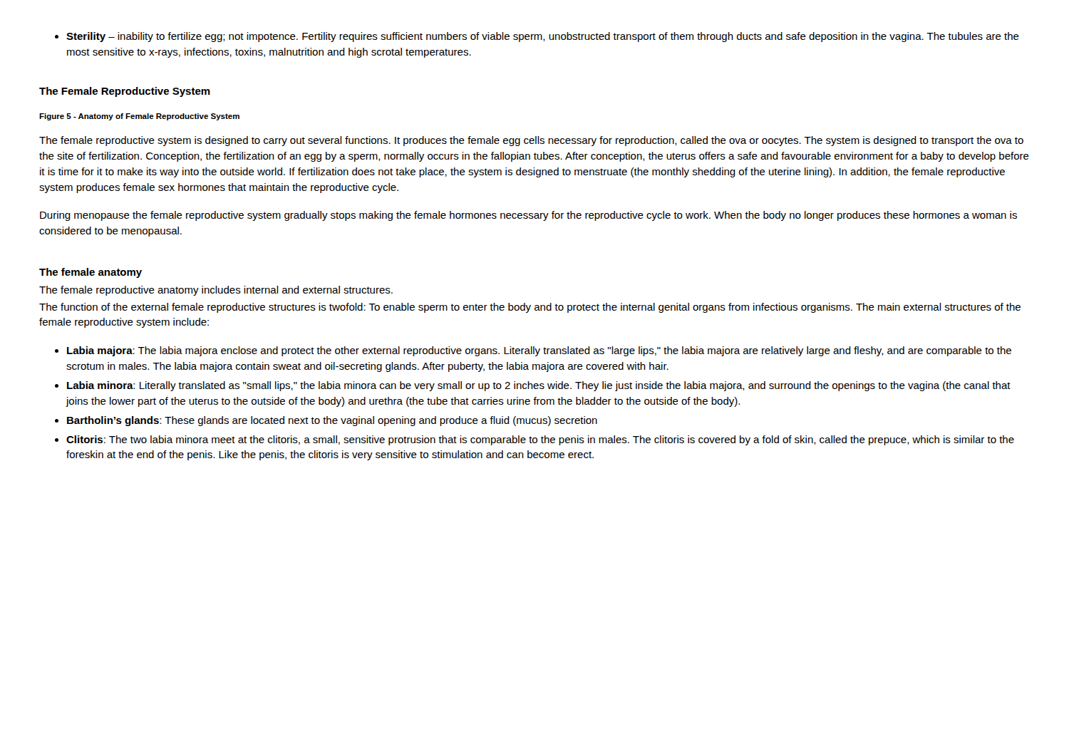Sterility – inability to fertilize egg; not impotence. Fertility requires sufficient numbers of viable sperm, unobstructed transport of them through ducts and safe deposition in the vagina. The tubules are the most sensitive to x-rays, infections, toxins, malnutrition and high scrotal temperatures.
The Female Reproductive System
Figure 5 - Anatomy of Female Reproductive System
The female reproductive system is designed to carry out several functions. It produces the female egg cells necessary for reproduction, called the ova or oocytes. The system is designed to transport the ova to the site of fertilization. Conception, the fertilization of an egg by a sperm, normally occurs in the fallopian tubes. After conception, the uterus offers a safe and favourable environment for a baby to develop before it is time for it to make its way into the outside world. If fertilization does not take place, the system is designed to menstruate (the monthly shedding of the uterine lining). In addition, the female reproductive system produces female sex hormones that maintain the reproductive cycle.
During menopause the female reproductive system gradually stops making the female hormones necessary for the reproductive cycle to work. When the body no longer produces these hormones a woman is considered to be menopausal.
The female anatomy
The female reproductive anatomy includes internal and external structures.
The function of the external female reproductive structures is twofold: To enable sperm to enter the body and to protect the internal genital organs from infectious organisms. The main external structures of the female reproductive system include:
Labia majora: The labia majora enclose and protect the other external reproductive organs. Literally translated as "large lips," the labia majora are relatively large and fleshy, and are comparable to the scrotum in males. The labia majora contain sweat and oil-secreting glands. After puberty, the labia majora are covered with hair.
Labia minora: Literally translated as "small lips," the labia minora can be very small or up to 2 inches wide. They lie just inside the labia majora, and surround the openings to the vagina (the canal that joins the lower part of the uterus to the outside of the body) and urethra (the tube that carries urine from the bladder to the outside of the body).
Bartholin’s glands: These glands are located next to the vaginal opening and produce a fluid (mucus) secretion
Clitoris: The two labia minora meet at the clitoris, a small, sensitive protrusion that is comparable to the penis in males. The clitoris is covered by a fold of skin, called the prepuce, which is similar to the foreskin at the end of the penis. Like the penis, the clitoris is very sensitive to stimulation and can become erect.